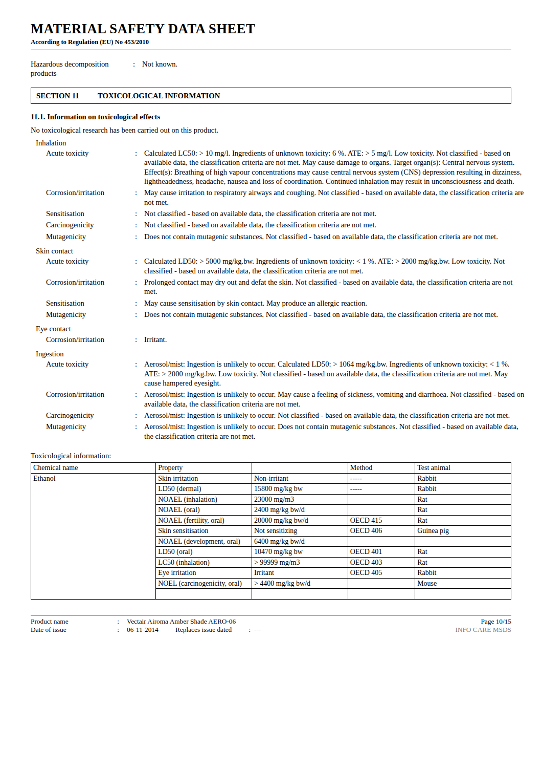MATERIAL SAFETY DATA SHEET
According to Regulation (EU) No 453/2010
Hazardous decomposition products
:
Not known.
SECTION 11 TOXICOLOGICAL INFORMATION
11.1. Information on toxicological effects
No toxicological research has been carried out on this product.
Inhalation
| Acute toxicity | : | Calculated LC50: > 10 mg/l. Ingredients of unknown toxicity: 6 %. ATE: > 5 mg/l. Low toxicity. Not classified - based on available data, the classification criteria are not met. May cause damage to organs. Target organ(s): Central nervous system. Effect(s): Breathing of high vapour concentrations may cause central nervous system (CNS) depression resulting in dizziness, lightheadedness, headache, nausea and loss of coordination. Continued inhalation may result in unconsciousness and death. |
| Corrosion/irritation | : | May cause irritation to respiratory airways and coughing. Not classified - based on available data, the classification criteria are not met. |
| Sensitisation | : | Not classified - based on available data, the classification criteria are not met. |
| Carcinogenicity | : | Not classified - based on available data, the classification criteria are not met. |
| Mutagenicity | : | Does not contain mutagenic substances. Not classified - based on available data, the classification criteria are not met. |
Skin contact
| Acute toxicity | : | Calculated LD50: > 5000 mg/kg.bw. Ingredients of unknown toxicity: < 1 %. ATE: > 2000 mg/kg.bw. Low toxicity. Not classified - based on available data, the classification criteria are not met. |
| Corrosion/irritation | : | Prolonged contact may dry out and defat the skin. Not classified - based on available data, the classification criteria are not met. |
| Sensitisation | : | May cause sensitisation by skin contact. May produce an allergic reaction. |
| Mutagenicity | : | Does not contain mutagenic substances. Not classified - based on available data, the classification criteria are not met. |
Eye contact
| Corrosion/irritation | : | Irritant. |
Ingestion
| Acute toxicity | : | Aerosol/mist: Ingestion is unlikely to occur. Calculated LD50: > 1064 mg/kg.bw. Ingredients of unknown toxicity: < 1 %. ATE: > 2000 mg/kg.bw. Low toxicity. Not classified - based on available data, the classification criteria are not met. May cause hampered eyesight. |
| Corrosion/irritation | : | Aerosol/mist: Ingestion is unlikely to occur. May cause a feeling of sickness, vomiting and diarrhoea. Not classified - based on available data, the classification criteria are not met. |
| Carcinogenicity | : | Aerosol/mist: Ingestion is unlikely to occur. Not classified - based on available data, the classification criteria are not met. |
| Mutagenicity | : | Aerosol/mist: Ingestion is unlikely to occur. Does not contain mutagenic substances. Not classified - based on available data, the classification criteria are not met. |
Toxicological information:
| Chemical name | Property | | Method | Test animal |
| --- | --- | --- | --- | --- |
| Ethanol | Skin irritation | Non-irritant | ----- | Rabbit |
| LD50 (dermal) | 15800 mg/kg bw | ----- | Rabbit |
| NOAEL (inhalation) | 23000 mg/m3 | | Rat |
| NOAEL (oral) | 2400 mg/kg bw/d | | Rat |
| NOAEL (fertility, oral) | 20000 mg/kg bw/d | OECD 415 | Rat |
| Skin sensitisation | Not sensitizing | OECD 406 | Guinea pig |
| NOAEL (development, oral) | 6400 mg/kg bw/d | | |
| LD50 (oral) | 10470 mg/kg bw | OECD 401 | Rat |
| LC50 (inhalation) | > 99999 mg/m3 | OECD 403 | Rat |
| Eye irritation | Irritant | OECD 405 | Rabbit |
| NOEL (carcinogenicity, oral) | > 4400 mg/kg bw/d | | Mouse |
| Product name | : | Vectair Airoma Amber Shade AERO-06 | Page 10/15 |
| Date of issue | : | 06-11-2014 Replaces issue dated : --- | INFO CARE MSDS |